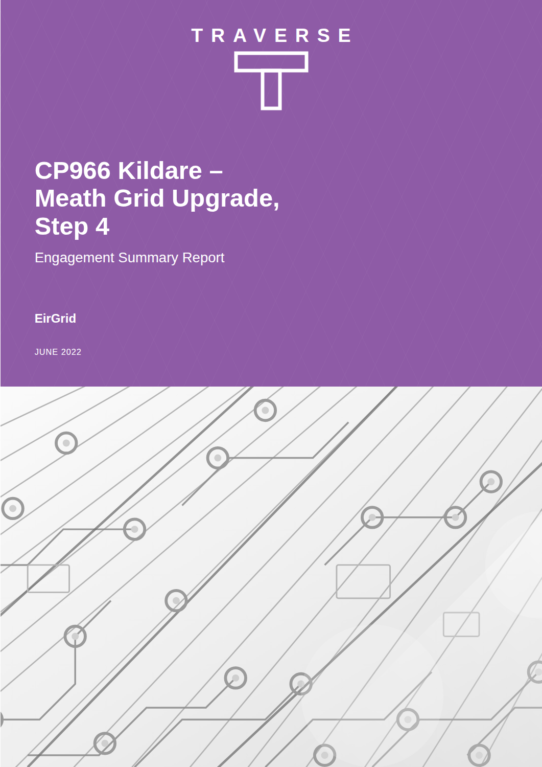TRAVERSE
CP966 Kildare – Meath Grid Upgrade, Step 4
Engagement Summary Report
EirGrid
JUNE 2022